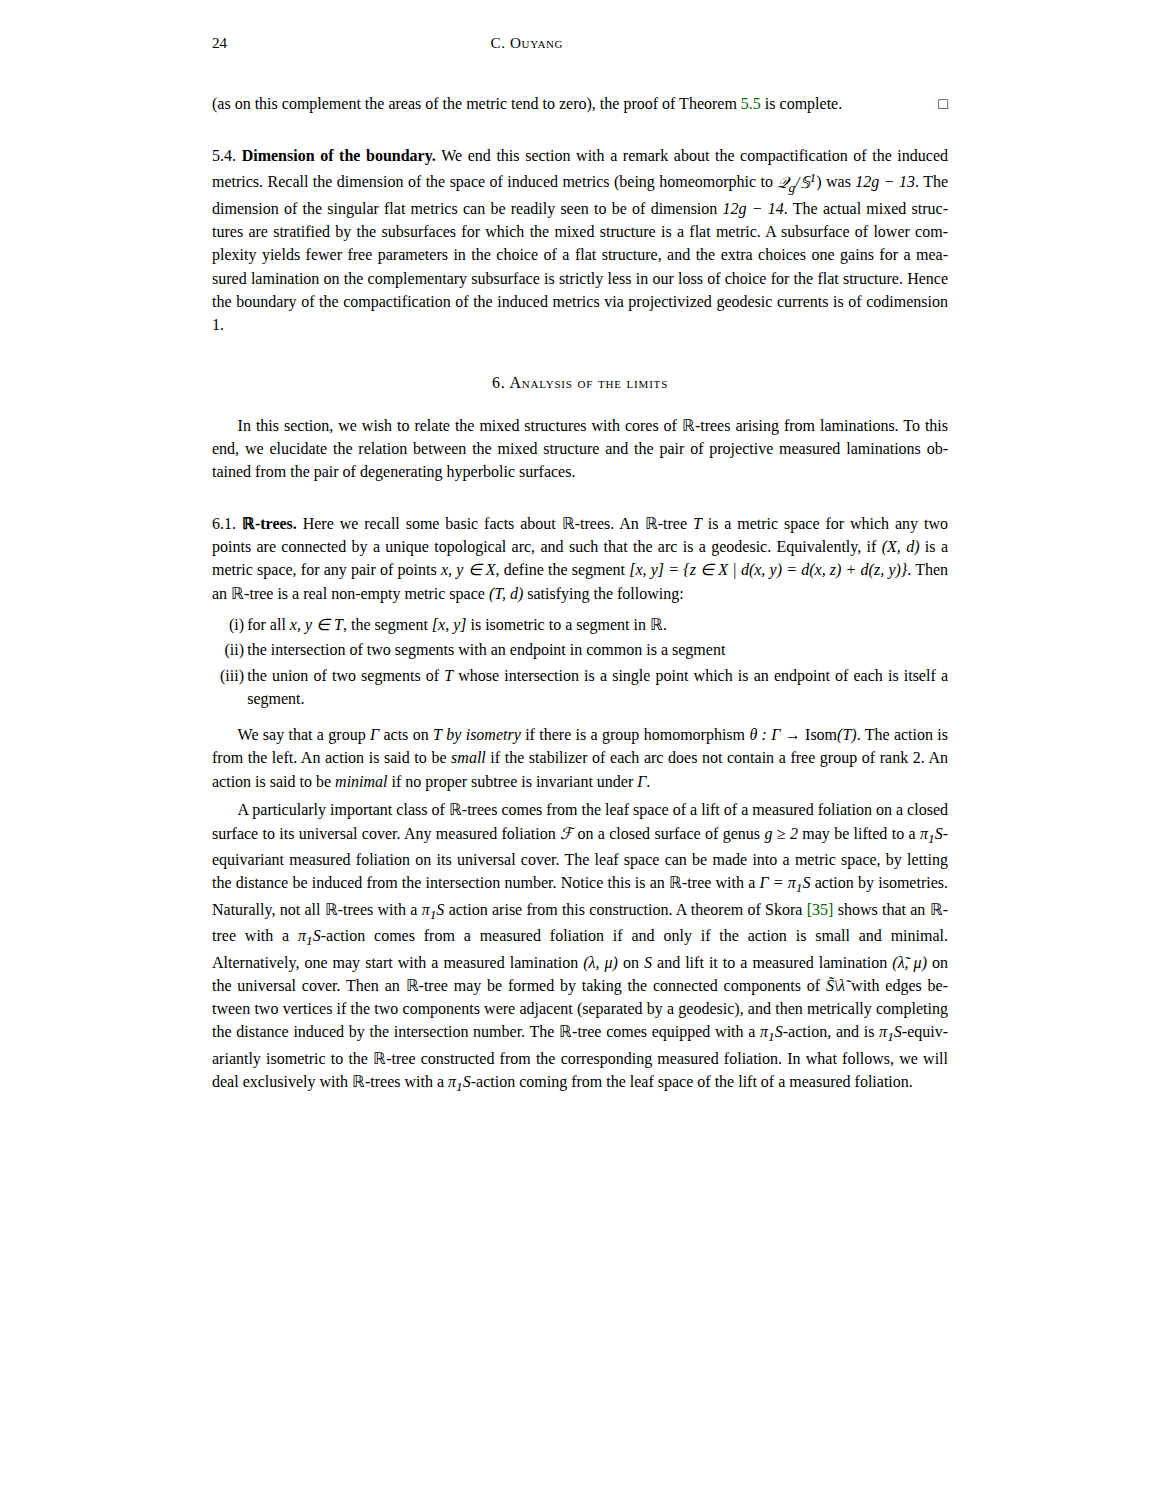24 C. Ouyang
(as on this complement the areas of the metric tend to zero), the proof of Theorem 5.5 is complete. □
5.4. Dimension of the boundary.
We end this section with a remark about the compactification of the induced metrics. Recall the dimension of the space of induced metrics (being homeomorphic to 𝒬g/𝕊1) was 12g − 13. The dimension of the singular flat metrics can be readily seen to be of dimension 12g − 14. The actual mixed structures are stratified by the subsurfaces for which the mixed structure is a flat metric. A subsurface of lower complexity yields fewer free parameters in the choice of a flat structure, and the extra choices one gains for a measured lamination on the complementary subsurface is strictly less in our loss of choice for the flat structure. Hence the boundary of the compactification of the induced metrics via projectivized geodesic currents is of codimension 1.
6. Analysis of the limits
In this section, we wish to relate the mixed structures with cores of ℝ-trees arising from laminations. To this end, we elucidate the relation between the mixed structure and the pair of projective measured laminations obtained from the pair of degenerating hyperbolic surfaces.
6.1. ℝ-trees.
Here we recall some basic facts about ℝ-trees. An ℝ-tree T is a metric space for which any two points are connected by a unique topological arc, and such that the arc is a geodesic. Equivalently, if (X, d) is a metric space, for any pair of points x, y ∈ X, define the segment [x, y] = {z ∈ X | d(x, y) = d(x, z) + d(z, y)}. Then an ℝ-tree is a real non-empty metric space (T, d) satisfying the following:
(i) for all x, y ∈ T, the segment [x, y] is isometric to a segment in ℝ.
(ii) the intersection of two segments with an endpoint in common is a segment
(iii) the union of two segments of T whose intersection is a single point which is an endpoint of each is itself a segment.
We say that a group Γ acts on T by isometry if there is a group homomorphism θ : Γ → Isom(T). The action is from the left. An action is said to be small if the stabilizer of each arc does not contain a free group of rank 2. An action is said to be minimal if no proper subtree is invariant under Γ.
A particularly important class of ℝ-trees comes from the leaf space of a lift of a measured foliation on a closed surface to its universal cover. Any measured foliation ℱ on a closed surface of genus g ≥ 2 may be lifted to a π1S-equivariant measured foliation on its universal cover. The leaf space can be made into a metric space, by letting the distance be induced from the intersection number. Notice this is an ℝ-tree with a Γ = π1S action by isometries. Naturally, not all ℝ-trees with a π1S action arise from this construction. A theorem of Skora [35] shows that an ℝ-tree with a π1S-action comes from a measured foliation if and only if the action is small and minimal. Alternatively, one may start with a measured lamination (λ, μ) on S and lift it to a measured lamination (λ̃, μ) on the universal cover. Then an ℝ-tree may be formed by taking the connected components of S̃\λ̃ with edges between two vertices if the two components were adjacent (separated by a geodesic), and then metrically completing the distance induced by the intersection number. The ℝ-tree comes equipped with a π1S-action, and is π1S-equivariantly isometric to the ℝ-tree constructed from the corresponding measured foliation. In what follows, we will deal exclusively with ℝ-trees with a π1S-action coming from the leaf space of the lift of a measured foliation.